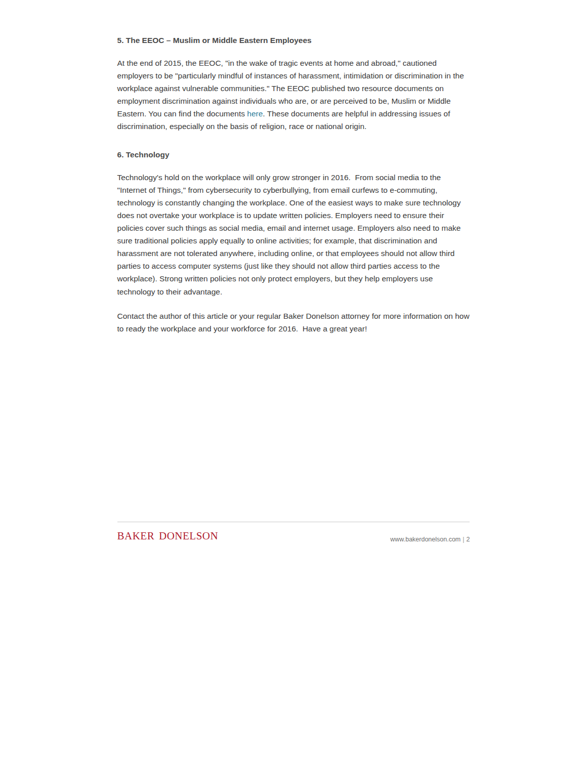5. The EEOC – Muslim or Middle Eastern Employees
At the end of 2015, the EEOC, "in the wake of tragic events at home and abroad," cautioned employers to be "particularly mindful of instances of harassment, intimidation or discrimination in the workplace against vulnerable communities." The EEOC published two resource documents on employment discrimination against individuals who are, or are perceived to be, Muslim or Middle Eastern. You can find the documents here. These documents are helpful in addressing issues of discrimination, especially on the basis of religion, race or national origin.
6. Technology
Technology's hold on the workplace will only grow stronger in 2016. From social media to the "Internet of Things," from cybersecurity to cyberbullying, from email curfews to e-commuting, technology is constantly changing the workplace. One of the easiest ways to make sure technology does not overtake your workplace is to update written policies. Employers need to ensure their policies cover such things as social media, email and internet usage. Employers also need to make sure traditional policies apply equally to online activities; for example, that discrimination and harassment are not tolerated anywhere, including online, or that employees should not allow third parties to access computer systems (just like they should not allow third parties access to the workplace). Strong written policies not only protect employers, but they help employers use technology to their advantage.
Contact the author of this article or your regular Baker Donelson attorney for more information on how to ready the workplace and your workforce for 2016. Have a great year!
BAKER DONELSON
www.bakerdonelson.com|2